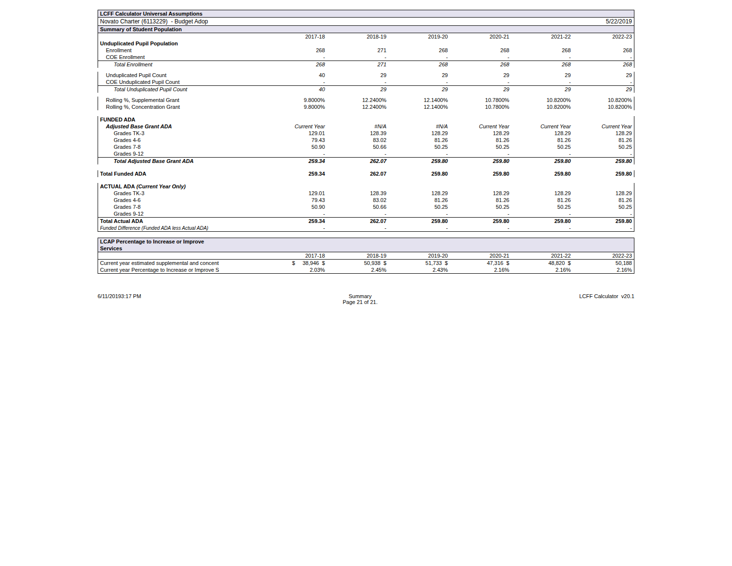| LCFF Calculator Universal Assumptions | | | | | | |
| Novato Charter (6113229) - Budget Adop | | | | | | 5/22/2019 |
| Summary of Student Population | | | | | | |
| | 2017-18 | 2018-19 | 2019-20 | 2020-21 | 2021-22 | 2022-23 |
| Unduplicated Pupil Population | | | | | | |
| Enrollment | 268 | 271 | 268 | 268 | 268 | 268 |
| COE Enrollment | - | - | - | - | - | - |
| Total Enrollment | 268 | 271 | 268 | 268 | 268 | 268 |
| Unduplicated Pupil Count | 40 | 29 | 29 | 29 | 29 | 29 |
| COE Unduplicated Pupil Count | - | - | - | - | - | - |
| Total Unduplicated Pupil Count | 40 | 29 | 29 | 29 | 29 | 29 |
| Rolling %, Supplemental Grant | 9.8000% | 12.2400% | 12.1400% | 10.7800% | 10.8200% | 10.8200% |
| Rolling %, Concentration Grant | 9.8000% | 12.2400% | 12.1400% | 10.7800% | 10.8200% | 10.8200% |
| FUNDED ADA | | | | | | |
| Adjusted Base Grant ADA | Current Year | #N/A | #N/A | Current Year | Current Year | Current Year |
| Grades TK-3 | 129.01 | 128.39 | 128.29 | 128.29 | 128.29 | 128.29 |
| Grades 4-6 | 79.43 | 83.02 | 81.26 | 81.26 | 81.26 | 81.26 |
| Grades 7-8 | 50.90 | 50.66 | 50.25 | 50.25 | 50.25 | 50.25 |
| Grades 9-12 | - | - | - | - | - | - |
| Total Adjusted Base Grant ADA | 259.34 | 262.07 | 259.80 | 259.80 | 259.80 | 259.80 |
| Total Funded ADA | 259.34 | 262.07 | 259.80 | 259.80 | 259.80 | 259.80 |
| ACTUAL ADA (Current Year Only) | | | | | | |
| Grades TK-3 | 129.01 | 128.39 | 128.29 | 128.29 | 128.29 | 128.29 |
| Grades 4-6 | 79.43 | 83.02 | 81.26 | 81.26 | 81.26 | 81.26 |
| Grades 7-8 | 50.90 | 50.66 | 50.25 | 50.25 | 50.25 | 50.25 |
| Grades 9-12 | - | - | - | - | - | - |
| Total Actual ADA | 259.34 | 262.07 | 259.80 | 259.80 | 259.80 | 259.80 |
| Funded Difference (Funded ADA less Actual ADA) | - | - | - | - | - | - |
| LCAP Percentage to Increase or Improve | | | | | | |
| Services | | | | | | |
| | 2017-18 | 2018-19 | 2019-20 | 2020-21 | 2021-22 | 2022-23 |
| Current year estimated supplemental and concent | $ 38,946 $ | 50,938 $ | 51,733 $ | 47,316 $ | 48,820 $ | 50,188 |
| Current year Percentage to Increase or Improve S | 2.03% | 2.45% | 2.43% | 2.16% | 2.16% | 2.16% |
6/11/20193:17 PM
Summary
Page 21 of 21.
LCFF Calculator v20.1